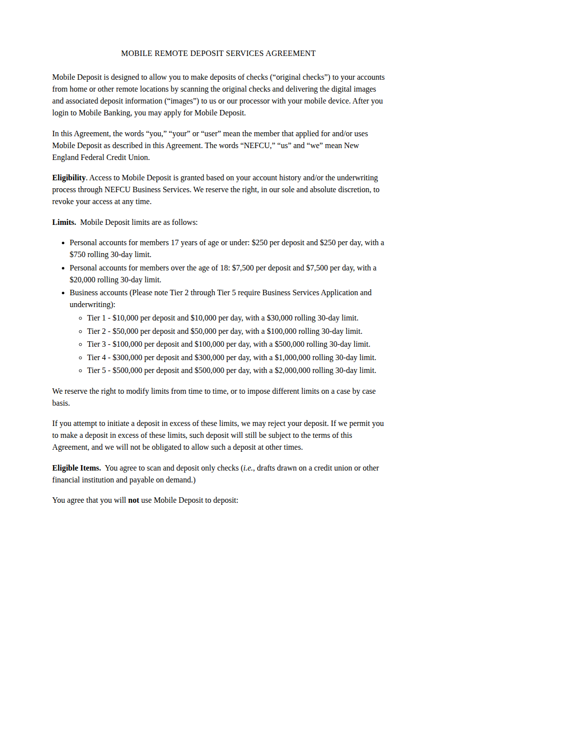Mobile Remote Deposit Services Agreement
Mobile Deposit is designed to allow you to make deposits of checks (“original checks”) to your accounts from home or other remote locations by scanning the original checks and delivering the digital images and associated deposit information (“images”) to us or our processor with your mobile device. After you login to Mobile Banking, you may apply for Mobile Deposit.
In this Agreement, the words “you,” “your” or “user” mean the member that applied for and/or uses Mobile Deposit as described in this Agreement. The words “NEFCU,” “us” and “we” mean New England Federal Credit Union.
Eligibility. Access to Mobile Deposit is granted based on your account history and/or the underwriting process through NEFCU Business Services. We reserve the right, in our sole and absolute discretion, to revoke your access at any time.
Limits. Mobile Deposit limits are as follows:
Personal accounts for members 17 years of age or under: $250 per deposit and $250 per day, with a $750 rolling 30-day limit.
Personal accounts for members over the age of 18: $7,500 per deposit and $7,500 per day, with a $20,000 rolling 30-day limit.
Business accounts (Please note Tier 2 through Tier 5 require Business Services Application and underwriting):
Tier 1 - $10,000 per deposit and $10,000 per day, with a $30,000 rolling 30-day limit.
Tier 2 - $50,000 per deposit and $50,000 per day, with a $100,000 rolling 30-day limit.
Tier 3 - $100,000 per deposit and $100,000 per day, with a $500,000 rolling 30-day limit.
Tier 4 - $300,000 per deposit and $300,000 per day, with a $1,000,000 rolling 30-day limit.
Tier 5 - $500,000 per deposit and $500,000 per day, with a $2,000,000 rolling 30-day limit.
We reserve the right to modify limits from time to time, or to impose different limits on a case by case basis.
If you attempt to initiate a deposit in excess of these limits, we may reject your deposit. If we permit you to make a deposit in excess of these limits, such deposit will still be subject to the terms of this Agreement, and we will not be obligated to allow such a deposit at other times.
Eligible Items. You agree to scan and deposit only checks (i.e., drafts drawn on a credit union or other financial institution and payable on demand.)
You agree that you will not use Mobile Deposit to deposit: